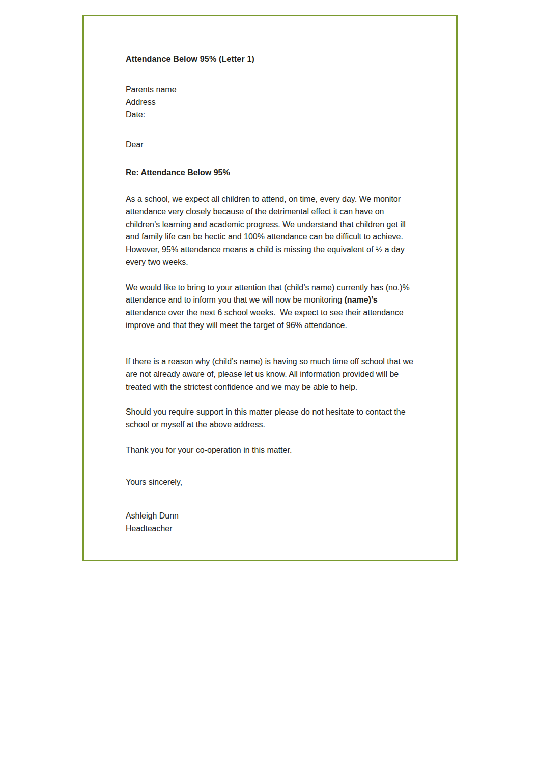Attendance Below 95% (Letter 1)
Parents name
Address
Date:
Dear
Re: Attendance Below 95%
As a school, we expect all children to attend, on time, every day. We monitor attendance very closely because of the detrimental effect it can have on children’s learning and academic progress. We understand that children get ill and family life can be hectic and 100% attendance can be difficult to achieve. However, 95% attendance means a child is missing the equivalent of ½ a day every two weeks.
We would like to bring to your attention that (child’s name) currently has (no.)% attendance and to inform you that we will now be monitoring (name)’s attendance over the next 6 school weeks. We expect to see their attendance improve and that they will meet the target of 96% attendance.
If there is a reason why (child’s name) is having so much time off school that we are not already aware of, please let us know. All information provided will be treated with the strictest confidence and we may be able to help.
Should you require support in this matter please do not hesitate to contact the school or myself at the above address.
Thank you for your co-operation in this matter.
Yours sincerely,
Ashleigh Dunn
Headteacher